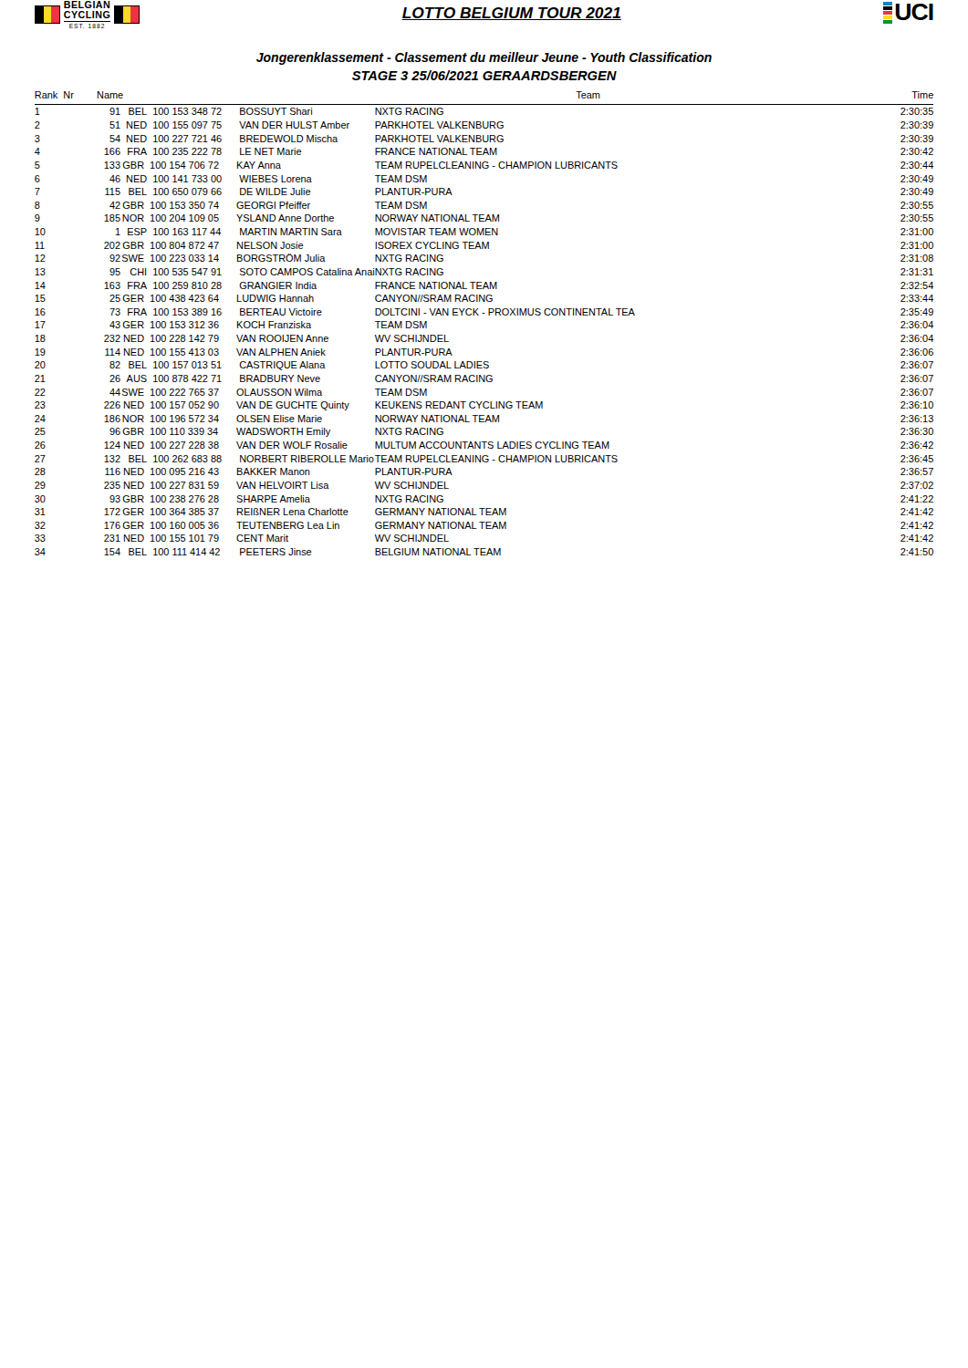BELGIAN
CYCLINGEST. 1882
LOTTO BELGIUM TOUR 2021
UCI
Jongerenklassement - Classement du meilleur Jeune - Youth Classification
STAGE 3 25/06/2021 GERAARDSBERGEN
| Rank Nr | Name | Team | Time |
| --- | --- | --- | --- |
| 1 | 91 BEL 100 153 348 72 BOSSUYT Shari | NXTG RACING | 2:30:35 |
| 2 | 51 NED 100 155 097 75 VAN DER HULST Amber | PARKHOTEL VALKENBURG | 2:30:39 |
| 3 | 54 NED 100 227 721 46 BREDEWOLD Mischa | PARKHOTEL VALKENBURG | 2:30:39 |
| 4 | 166 FRA 100 235 222 78 LE NET Marie | FRANCE NATIONAL TEAM | 2:30:42 |
| 5 | 133 GBR 100 154 706 72 KAY Anna | TEAM RUPELCLEANING - CHAMPION LUBRICANTS | 2:30:44 |
| 6 | 46 NED 100 141 733 00 WIEBES Lorena | TEAM DSM | 2:30:49 |
| 7 | 115 BEL 100 650 079 66 DE WILDE Julie | PLANTUR-PURA | 2:30:49 |
| 8 | 42 GBR 100 153 350 74 GEORGI Pfeiffer | TEAM DSM | 2:30:55 |
| 9 | 185 NOR 100 204 109 05 YSLAND Anne Dorthe | NORWAY NATIONAL TEAM | 2:30:55 |
| 10 | 1 ESP 100 163 117 44 MARTIN MARTIN Sara | MOVISTAR TEAM WOMEN | 2:31:00 |
| 11 | 202 GBR 100 804 872 47 NELSON Josie | ISOREX CYCLING TEAM | 2:31:00 |
| 12 | 92 SWE 100 223 033 14 BORGSTRÖM Julia | NXTG RACING | 2:31:08 |
| 13 | 95 CHI 100 535 547 91 SOTO CAMPOS Catalina Anai | NXTG RACING | 2:31:31 |
| 14 | 163 FRA 100 259 810 28 GRANGIER India | FRANCE NATIONAL TEAM | 2:32:54 |
| 15 | 25 GER 100 438 423 64 LUDWIG Hannah | CANYON//SRAM RACING | 2:33:44 |
| 16 | 73 FRA 100 153 389 16 BERTEAU Victoire | DOLTCINI - VAN EYCK - PROXIMUS CONTINENTAL TEA | 2:35:49 |
| 17 | 43 GER 100 153 312 36 KOCH Franziska | TEAM DSM | 2:36:04 |
| 18 | 232 NED 100 228 142 79 VAN ROOIJEN Anne | WV SCHIJNDEL | 2:36:04 |
| 19 | 114 NED 100 155 413 03 VAN ALPHEN Aniek | PLANTUR-PURA | 2:36:06 |
| 20 | 82 BEL 100 157 013 51 CASTRIQUE Alana | LOTTO SOUDAL LADIES | 2:36:07 |
| 21 | 26 AUS 100 878 422 71 BRADBURY Neve | CANYON//SRAM RACING | 2:36:07 |
| 22 | 44 SWE 100 222 765 37 OLAUSSON Wilma | TEAM DSM | 2:36:07 |
| 23 | 226 NED 100 157 052 90 VAN DE GUCHTE Quinty | KEUKENS REDANT CYCLING TEAM | 2:36:10 |
| 24 | 186 NOR 100 196 572 34 OLSEN Elise Marie | NORWAY NATIONAL TEAM | 2:36:13 |
| 25 | 96 GBR 100 110 339 34 WADSWORTH Emily | NXTG RACING | 2:36:30 |
| 26 | 124 NED 100 227 228 38 VAN DER WOLF Rosalie | MULTUM ACCOUNTANTS LADIES CYCLING TEAM | 2:36:42 |
| 27 | 132 BEL 100 262 683 88 NORBERT RIBEROLLE Mario | TEAM RUPELCLEANING - CHAMPION LUBRICANTS | 2:36:45 |
| 28 | 116 NED 100 095 216 43 BAKKER Manon | PLANTUR-PURA | 2:36:57 |
| 29 | 235 NED 100 227 831 59 VAN HELVOIRT Lisa | WV SCHIJNDEL | 2:37:02 |
| 30 | 93 GBR 100 238 276 28 SHARPE Amelia | NXTG RACING | 2:41:22 |
| 31 | 172 GER 100 364 385 37 REIßNER Lena Charlotte | GERMANY NATIONAL TEAM | 2:41:42 |
| 32 | 176 GER 100 160 005 36 TEUTENBERG Lea Lin | GERMANY NATIONAL TEAM | 2:41:42 |
| 33 | 231 NED 100 155 101 79 CENT Marit | WV SCHIJNDEL | 2:41:42 |
| 34 | 154 BEL 100 111 414 42 PEETERS Jinse | BELGIUM NATIONAL TEAM | 2:41:50 |